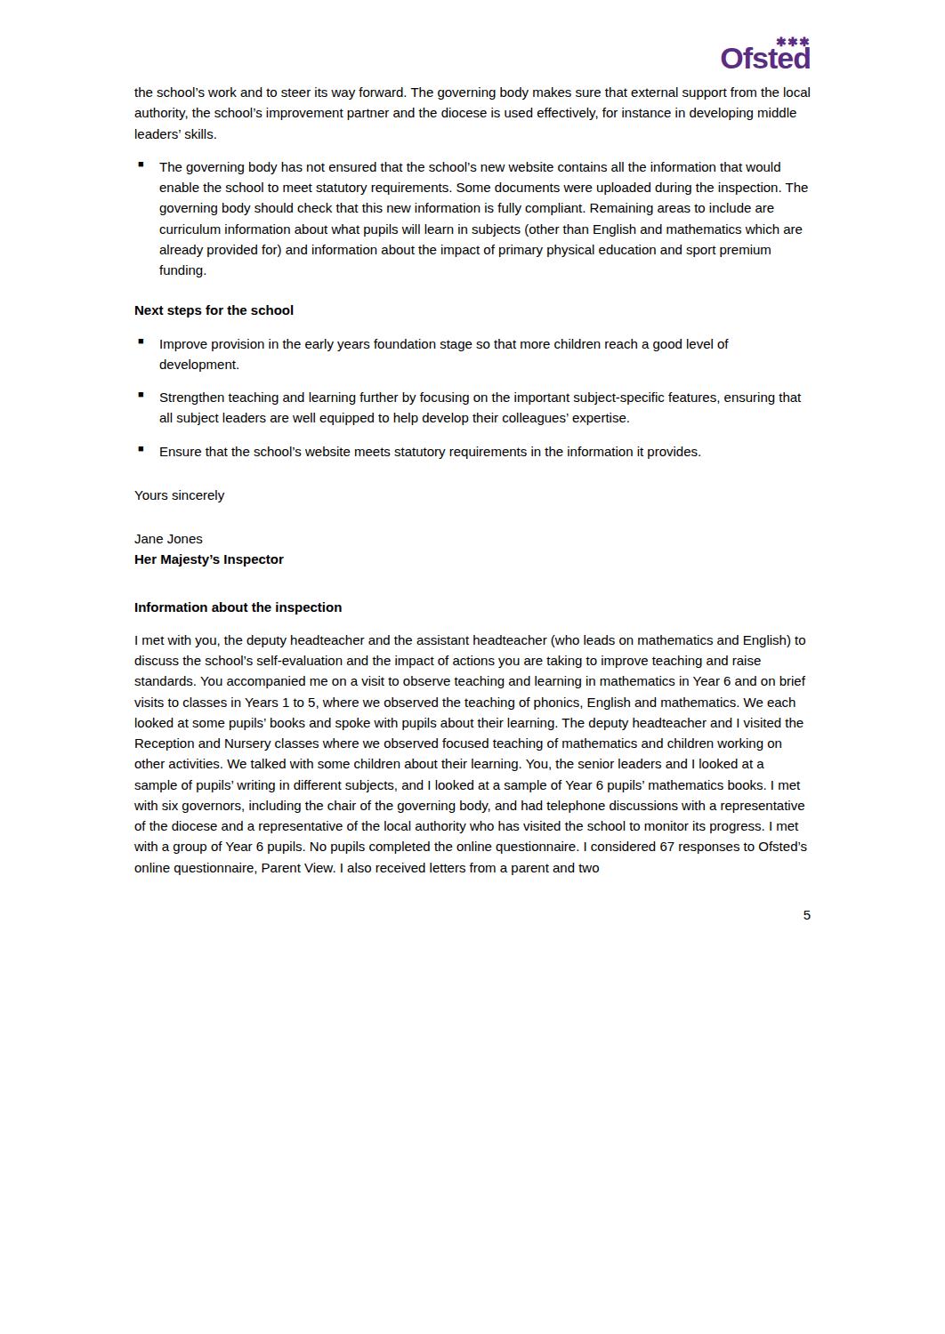✱✱✱ Ofsted
the school’s work and to steer its way forward. The governing body makes sure that external support from the local authority, the school’s improvement partner and the diocese is used effectively, for instance in developing middle leaders’ skills.
The governing body has not ensured that the school’s new website contains all the information that would enable the school to meet statutory requirements. Some documents were uploaded during the inspection. The governing body should check that this new information is fully compliant. Remaining areas to include are curriculum information about what pupils will learn in subjects (other than English and mathematics which are already provided for) and information about the impact of primary physical education and sport premium funding.
Next steps for the school
Improve provision in the early years foundation stage so that more children reach a good level of development.
Strengthen teaching and learning further by focusing on the important subject-specific features, ensuring that all subject leaders are well equipped to help develop their colleagues’ expertise.
Ensure that the school’s website meets statutory requirements in the information it provides.
Yours sincerely
Jane Jones
Her Majesty’s Inspector
Information about the inspection
I met with you, the deputy headteacher and the assistant headteacher (who leads on mathematics and English) to discuss the school’s self-evaluation and the impact of actions you are taking to improve teaching and raise standards. You accompanied me on a visit to observe teaching and learning in mathematics in Year 6 and on brief visits to classes in Years 1 to 5, where we observed the teaching of phonics, English and mathematics. We each looked at some pupils’ books and spoke with pupils about their learning. The deputy headteacher and I visited the Reception and Nursery classes where we observed focused teaching of mathematics and children working on other activities. We talked with some children about their learning. You, the senior leaders and I looked at a sample of pupils’ writing in different subjects, and I looked at a sample of Year 6 pupils’ mathematics books. I met with six governors, including the chair of the governing body, and had telephone discussions with a representative of the diocese and a representative of the local authority who has visited the school to monitor its progress. I met with a group of Year 6 pupils. No pupils completed the online questionnaire. I considered 67 responses to Ofsted’s online questionnaire, Parent View. I also received letters from a parent and two
5